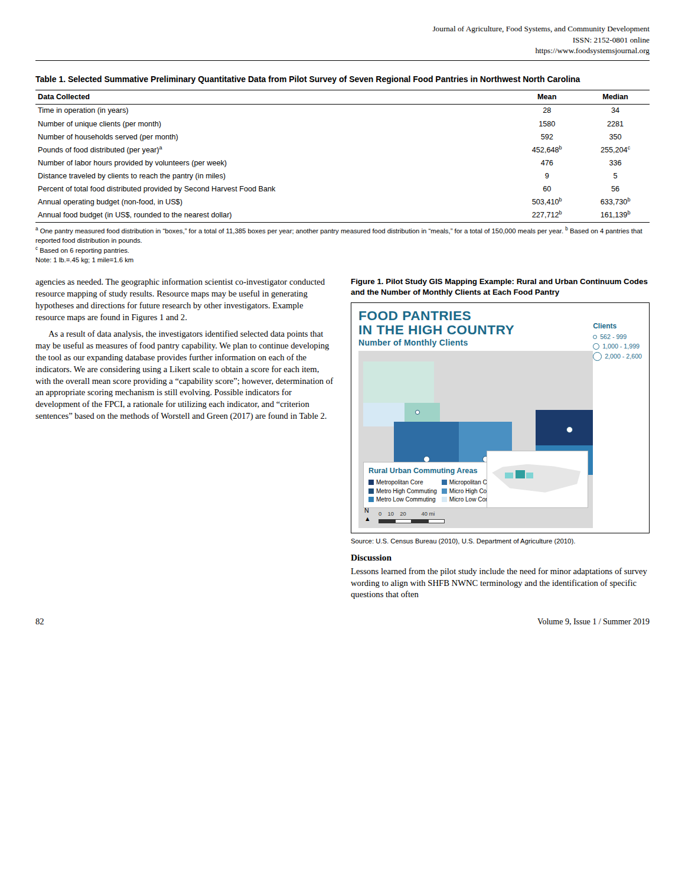Journal of Agriculture, Food Systems, and Community Development
ISSN: 2152-0801 online
https://www.foodsystemsjournal.org
Table 1. Selected Summative Preliminary Quantitative Data from Pilot Survey of Seven Regional Food Pantries in Northwest North Carolina
| Data Collected | Mean | Median |
| --- | --- | --- |
| Time in operation (in years) | 28 | 34 |
| Number of unique clients (per month) | 1580 | 2281 |
| Number of households served (per month) | 592 | 350 |
| Pounds of food distributed (per year) a | 452,648 b | 255,204 c |
| Number of labor hours provided by volunteers (per week) | 476 | 336 |
| Distance traveled by clients to reach the pantry (in miles) | 9 | 5 |
| Percent of total food distributed provided by Second Harvest Food Bank | 60 | 56 |
| Annual operating budget (non-food, in US$) | 503,410 b | 633,730 b |
| Annual food budget (in US$, rounded to the nearest dollar) | 227,712 b | 161,139 b |
a One pantry measured food distribution in “boxes,” for a total of 11,385 boxes per year; another pantry measured food distribution in “meals,” for a total of 150,000 meals per year. b Based on 4 pantries that reported food distribution in pounds.
c Based on 6 reporting pantries.
Note: 1 lb.=.45 kg; 1 mile=1.6 km
agencies as needed. The geographic information scientist co-investigator conducted resource mapping of study results. Resource maps may be useful in generating hypotheses and directions for future research by other investigators. Example resource maps are found in Figures 1 and 2.
As a result of data analysis, the investigators identified selected data points that may be useful as measures of food pantry capability. We plan to continue developing the tool as our expanding database provides further information on each of the indicators. We are considering using a Likert scale to obtain a score for each item, with the overall mean score providing a “capability score”; however, determination of an appropriate scoring mechanism is still evolving. Possible indicators for development of the FPCI, a rationale for utilizing each indicator, and “criterion sentences” based on the methods of Worstell and Green (2017) are found in Table 2.
Figure 1. Pilot Study GIS Mapping Example: Rural and Urban Continuum Codes and the Number of Monthly Clients at Each Food Pantry
FOOD PANTRIES IN THE HIGH COUNTRY Number of Monthly Clients
Clients
562 - 999
1,000 - 1,999
2,000 - 2,600
Rural Urban Commuting Areas
Metropolitan Core
Micropolitan Core
Small Town Core
Metro High Commuting
Micro High Commuting
Rural
Metro Low Commuting
Micro Low Commuting
N
▲
0 10 20 40 mi
Source: U.S. Census Bureau (2010), U.S. Department of Agriculture (2010).
Discussion
Lessons learned from the pilot study include the need for minor adaptations of survey wording to align with SHFB NWNC terminology and the identification of specific questions that often
82
Volume 9, Issue 1 / Summer 2019